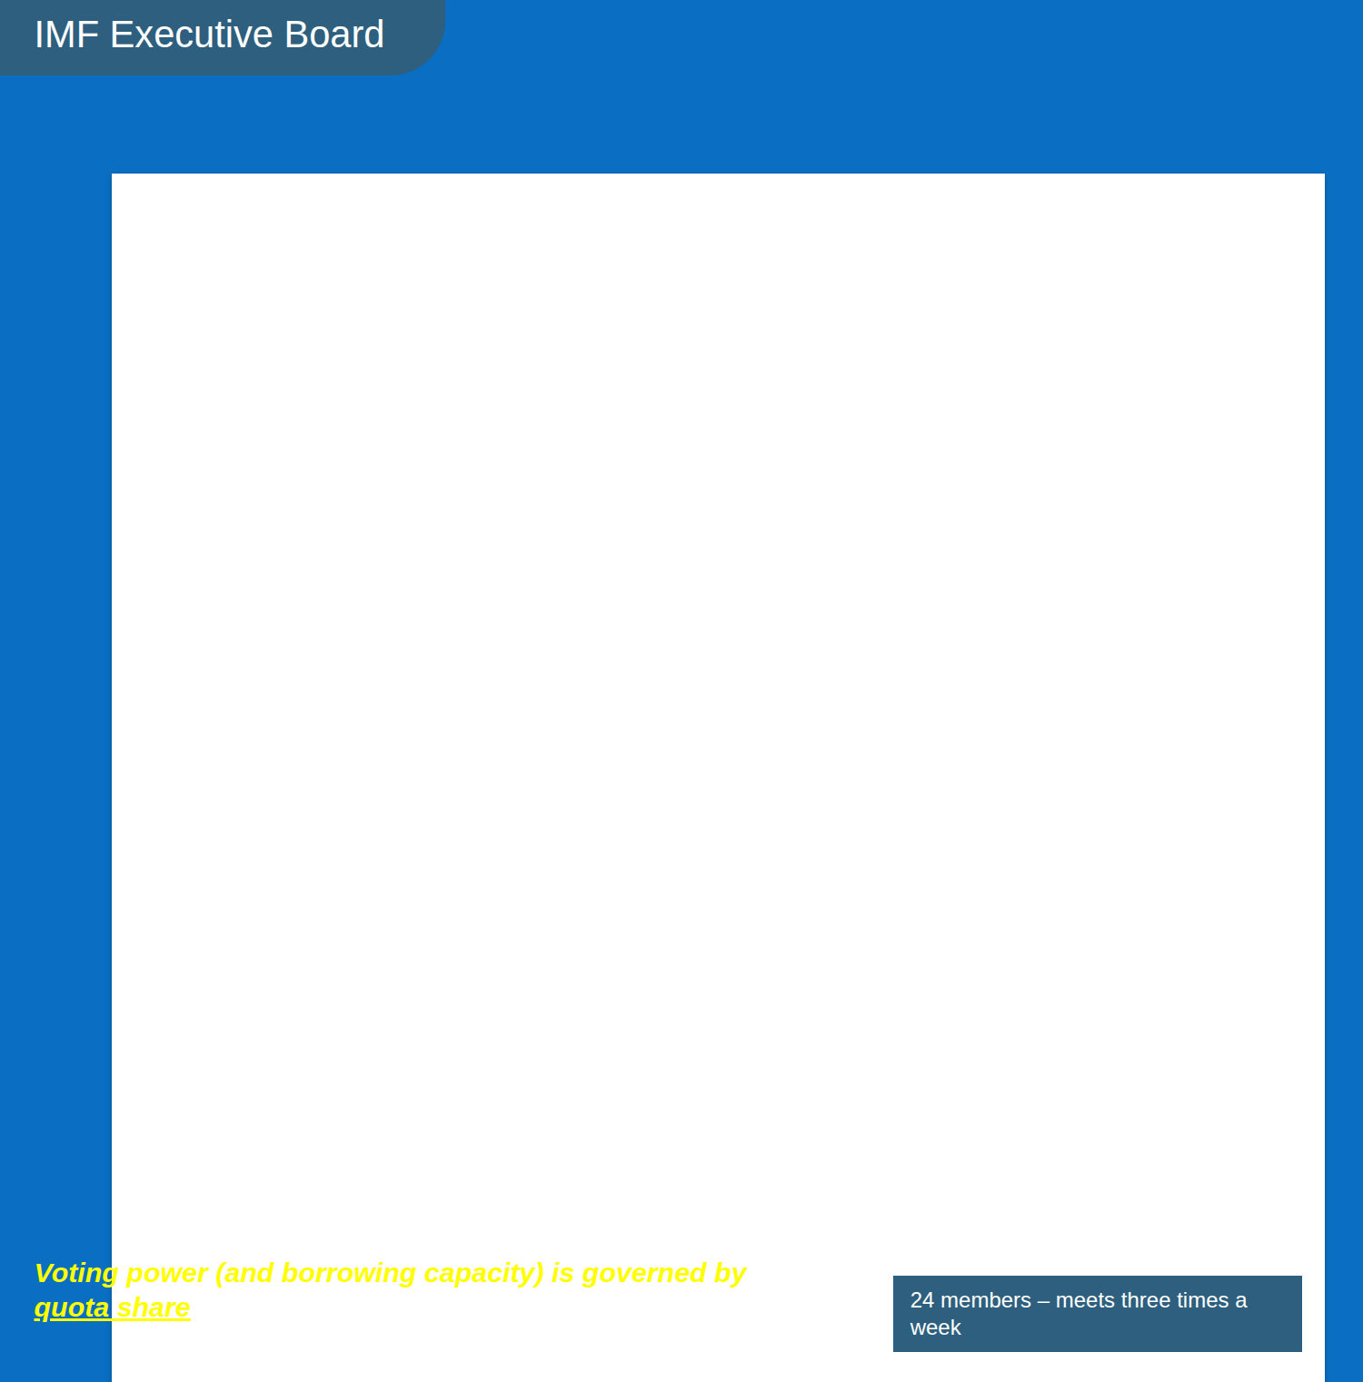IMF Executive Board
Voting power (and borrowing capacity) is governed by quota share
24 members – meets three times a week